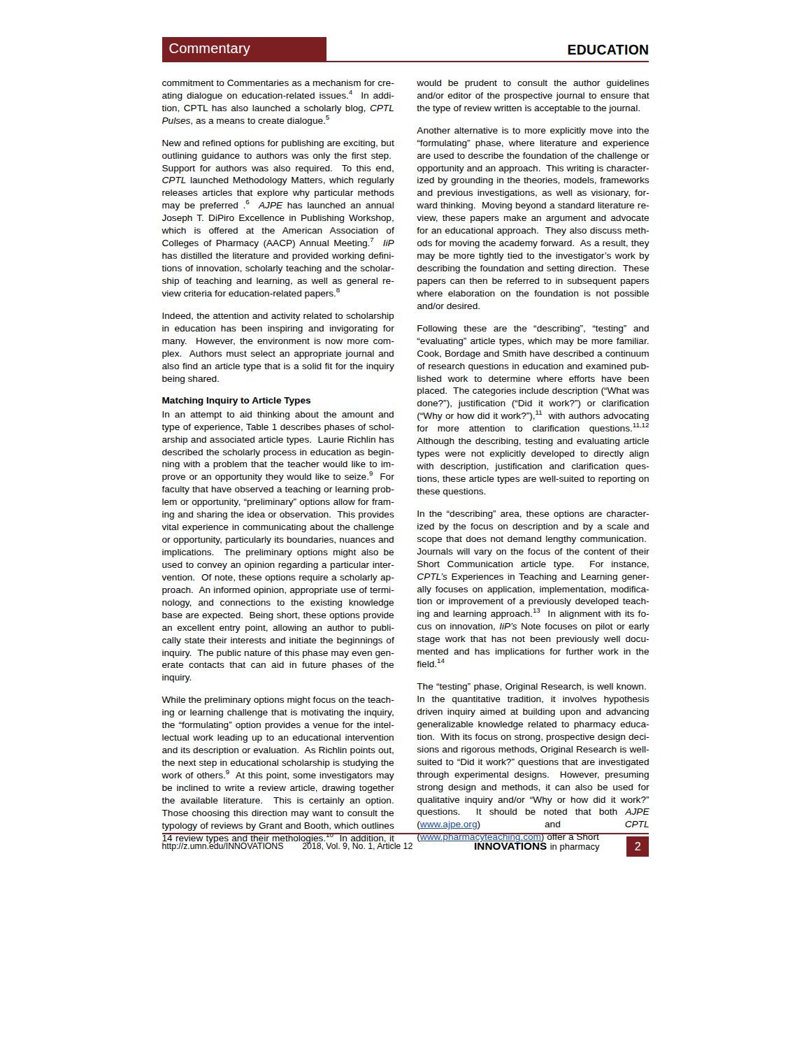Commentary
Education
commitment to Commentaries as a mechanism for creating dialogue on education-related issues.4 In addition, CPTL has also launched a scholarly blog, CPTL Pulses, as a means to create dialogue.5
New and refined options for publishing are exciting, but outlining guidance to authors was only the first step. Support for authors was also required. To this end, CPTL launched Methodology Matters, which regularly releases articles that explore why particular methods may be preferred .6 AJPE has launched an annual Joseph T. DiPiro Excellence in Publishing Workshop, which is offered at the American Association of Colleges of Pharmacy (AACP) Annual Meeting.7 IiP has distilled the literature and provided working definitions of innovation, scholarly teaching and the scholarship of teaching and learning, as well as general review criteria for education-related papers.8
Indeed, the attention and activity related to scholarship in education has been inspiring and invigorating for many. However, the environment is now more complex. Authors must select an appropriate journal and also find an article type that is a solid fit for the inquiry being shared.
Matching Inquiry to Article Types
In an attempt to aid thinking about the amount and type of experience, Table 1 describes phases of scholarship and associated article types. Laurie Richlin has described the scholarly process in education as beginning with a problem that the teacher would like to improve or an opportunity they would like to seize.9 For faculty that have observed a teaching or learning problem or opportunity, “preliminary” options allow for framing and sharing the idea or observation. This provides vital experience in communicating about the challenge or opportunity, particularly its boundaries, nuances and implications. The preliminary options might also be used to convey an opinion regarding a particular intervention. Of note, these options require a scholarly approach. An informed opinion, appropriate use of terminology, and connections to the existing knowledge base are expected. Being short, these options provide an excellent entry point, allowing an author to publically state their interests and initiate the beginnings of inquiry. The public nature of this phase may even generate contacts that can aid in future phases of the inquiry.
While the preliminary options might focus on the teaching or learning challenge that is motivating the inquiry, the “formulating” option provides a venue for the intellectual work leading up to an educational intervention and its description or evaluation. As Richlin points out, the next step in educational scholarship is studying the work of others.9 At this point, some investigators may be inclined to write a review article, drawing together the available literature. This is certainly an option. Those choosing this direction may want to consult the typology of reviews by Grant and Booth, which outlines 14 review types and their methologies.10 In addition, it would be prudent to consult the author guidelines and/or editor of the prospective journal to ensure that the type of review written is acceptable to the journal.
Another alternative is to more explicitly move into the “formulating” phase, where literature and experience are used to describe the foundation of the challenge or opportunity and an approach. This writing is characterized by grounding in the theories, models, frameworks and previous investigations, as well as visionary, forward thinking. Moving beyond a standard literature review, these papers make an argument and advocate for an educational approach. They also discuss methods for moving the academy forward. As a result, they may be more tightly tied to the investigator’s work by describing the foundation and setting direction. These papers can then be referred to in subsequent papers where elaboration on the foundation is not possible and/or desired.
Following these are the “describing”, “testing” and “evaluating” article types, which may be more familiar. Cook, Bordage and Smith have described a continuum of research questions in education and examined published work to determine where efforts have been placed. The categories include description (“What was done?”), justification (“Did it work?”) or clarification (“Why or how did it work?”),11 with authors advocating for more attention to clarification questions.11,12 Although the describing, testing and evaluating article types were not explicitly developed to directly align with description, justification and clarification questions, these article types are well-suited to reporting on these questions.
In the “describing” area, these options are characterized by the focus on description and by a scale and scope that does not demand lengthy communication. Journals will vary on the focus of the content of their Short Communication article type. For instance, CPTL’s Experiences in Teaching and Learning generally focuses on application, implementation, modification or improvement of a previously developed teaching and learning approach.13 In alignment with its focus on innovation, IiP’s Note focuses on pilot or early stage work that has not been previously well documented and has implications for further work in the field.14
The “testing” phase, Original Research, is well known. In the quantitative tradition, it involves hypothesis driven inquiry aimed at building upon and advancing generalizable knowledge related to pharmacy education. With its focus on strong, prospective design decisions and rigorous methods, Original Research is well-suited to “Did it work?” questions that are investigated through experimental designs. However, presuming strong design and methods, it can also be used for qualitative inquiry and/or “Why or how did it work?” questions. It should be noted that both AJPE (www.ajpe.org) and CPTL (www.pharmacyteaching.com) offer a Short
http://z.umn.edu/INNOVATIONS 2018, Vol. 9, No. 1, Article 12 INNOVATIONS in pharmacy 2